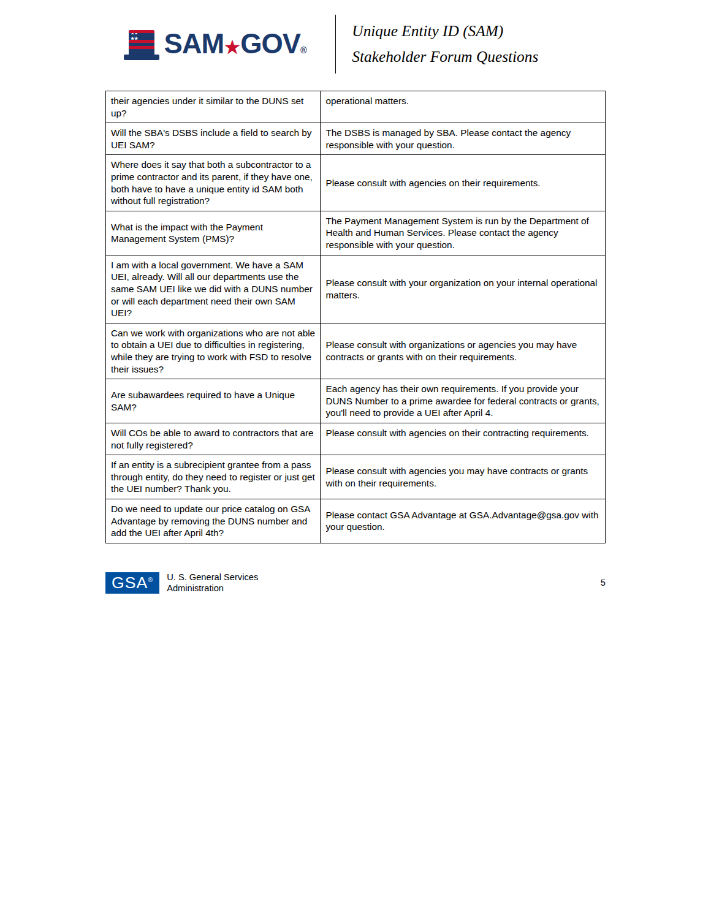★★
★★ SAM★GOV®
Unique Entity ID (SAM)
Stakeholder Forum Questions
| their agencies under it similar to the DUNS set up? | operational matters. |
| Will the SBA's DSBS include a field to search by UEI SAM? | The DSBS is managed by SBA. Please contact the agency responsible with your question. |
| Where does it say that both a subcontractor to a prime contractor and its parent, if they have one, both have to have a unique entity id SAM both without full registration? | Please consult with agencies on their requirements. |
| What is the impact with the Payment Management System (PMS)? | The Payment Management System is run by the Department of Health and Human Services. Please contact the agency responsible with your question. |
| I am with a local government. We have a SAM UEI, already. Will all our departments use the same SAM UEI like we did with a DUNS number or will each department need their own SAM UEI? | Please consult with your organization on your internal operational matters. |
| Can we work with organizations who are not able to obtain a UEI due to difficulties in registering, while they are trying to work with FSD to resolve their issues? | Please consult with organizations or agencies you may have contracts or grants with on their requirements. |
| Are subawardees required to have a Unique SAM? | Each agency has their own requirements. If you provide your DUNS Number to a prime awardee for federal contracts or grants, you'll need to provide a UEI after April 4. |
| Will COs be able to award to contractors that are not fully registered? | Please consult with agencies on their contracting requirements. |
| If an entity is a subrecipient grantee from a pass through entity, do they need to register or just get the UEI number? Thank you. | Please consult with agencies you may have contracts or grants with on their requirements. |
| Do we need to update our price catalog on GSA Advantage by removing the DUNS number and add the UEI after April 4th? | Please contact GSA Advantage at GSA.Advantage@gsa.gov with your question. |
GSA® U. S. General Services
Administration 5